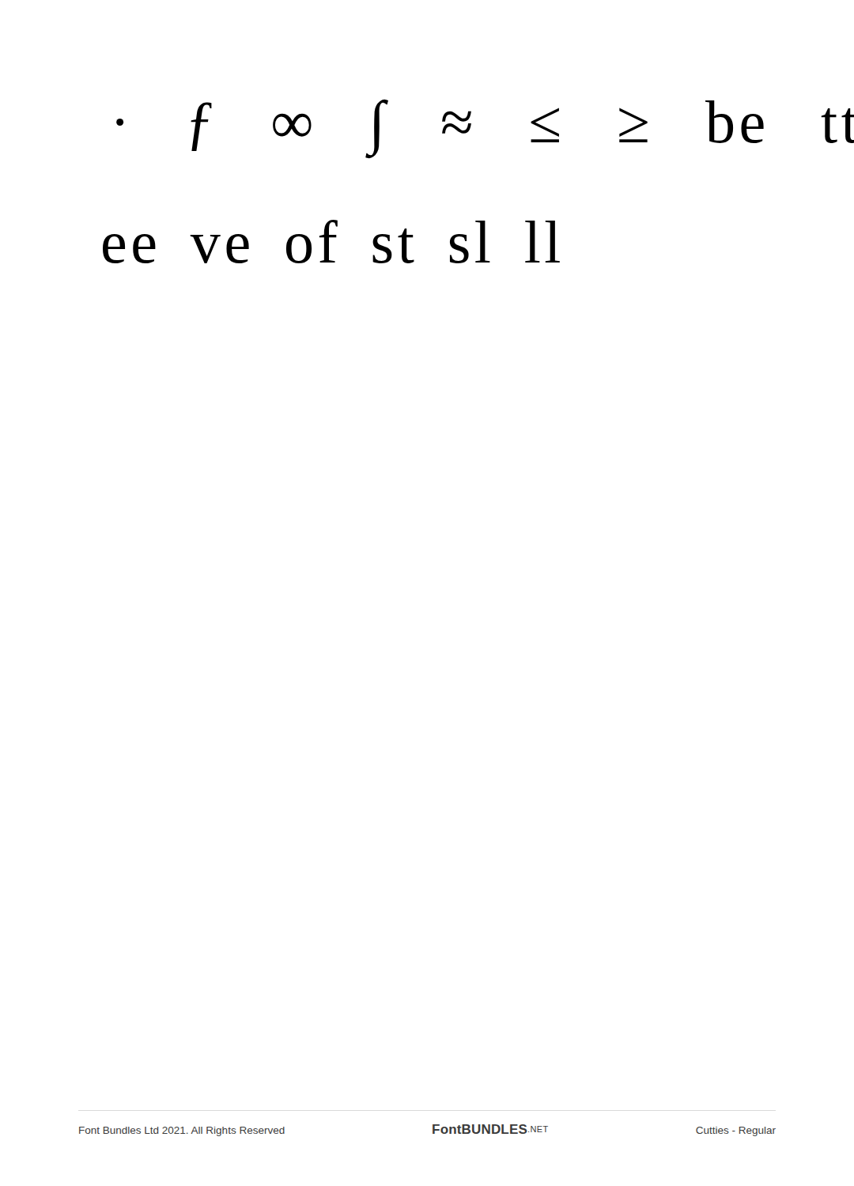· ƒ ∞ ∫ ≈ ≤ ≥ be tt
ee ve of st sl ll
Font Bundles Ltd 2021. All Rights Reserved
FontBUNDLES.NET
Cutties - Regular